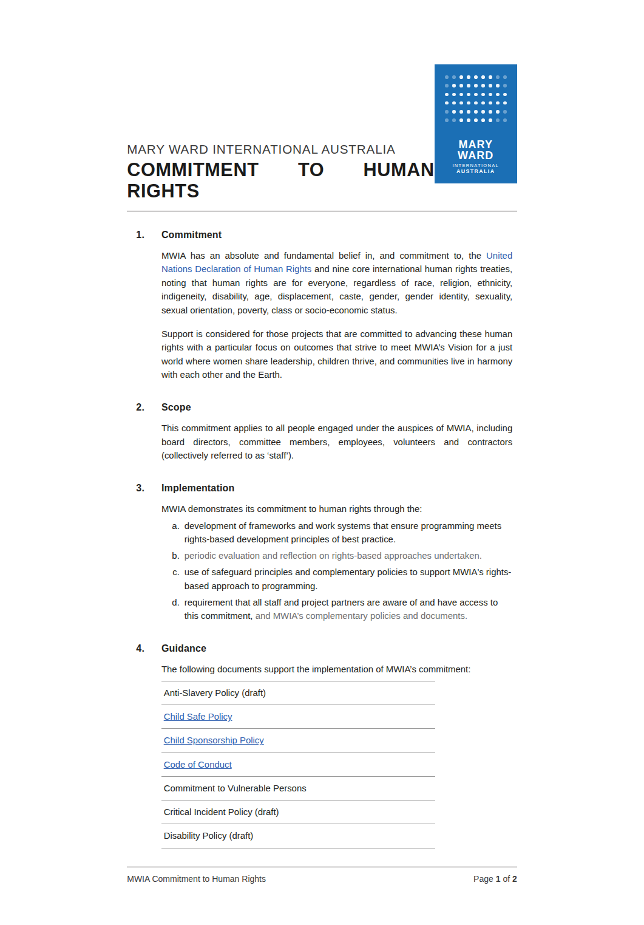MARY WARD INTERNATIONAL AUSTRALIA
COMMITMENT TO HUMAN RIGHTS
MARY WARD INTERNATIONAL AUSTRALIA
1. Commitment
MWIA has an absolute and fundamental belief in, and commitment to, the United Nations Declaration of Human Rights and nine core international human rights treaties, noting that human rights are for everyone, regardless of race, religion, ethnicity, indigeneity, disability, age, displacement, caste, gender, gender identity, sexuality, sexual orientation, poverty, class or socio-economic status.
Support is considered for those projects that are committed to advancing these human rights with a particular focus on outcomes that strive to meet MWIA’s Vision for a just world where women share leadership, children thrive, and communities live in harmony with each other and the Earth.
2. Scope
This commitment applies to all people engaged under the auspices of MWIA, including board directors, committee members, employees, volunteers and contractors (collectively referred to as ‘staff’).
3. Implementation
MWIA demonstrates its commitment to human rights through the:
development of frameworks and work systems that ensure programming meets rights-based development principles of best practice.
periodic evaluation and reflection on rights-based approaches undertaken.
use of safeguard principles and complementary policies to support MWIA's rights-based approach to programming.
requirement that all staff and project partners are aware of and have access to this commitment, and MWIA’s complementary policies and documents.
4. Guidance
The following documents support the implementation of MWIA’s commitment:
| Anti-Slavery Policy (draft) |
| Child Safe Policy |
| Child Sponsorship Policy |
| Code of Conduct |
| Commitment to Vulnerable Persons |
| Critical Incident Policy (draft) |
| Disability Policy (draft) |
MWIA Commitment to Human Rights Page 1 of 2